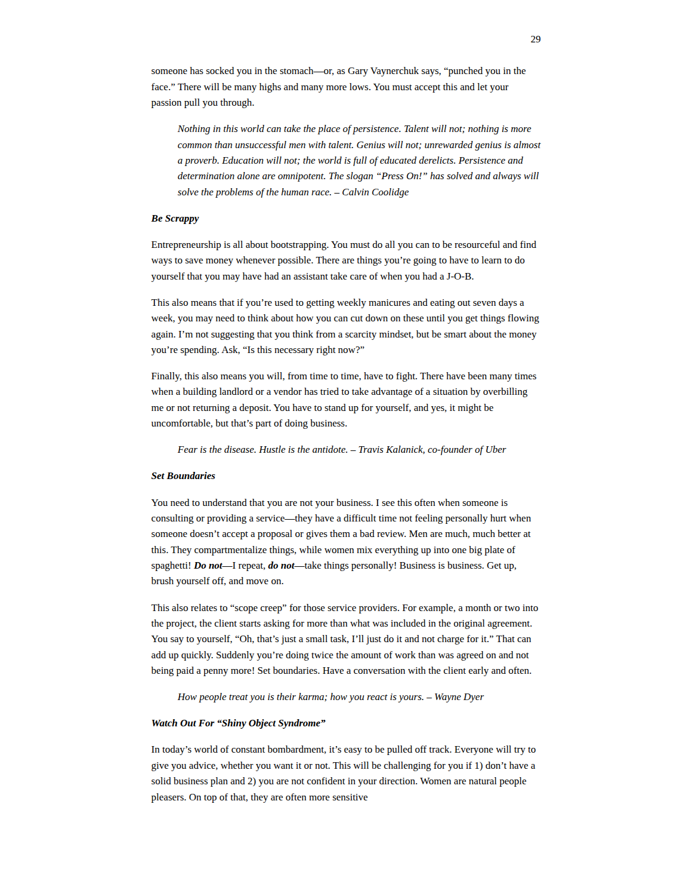29
someone has socked you in the stomach—or, as Gary Vaynerchuk says, “punched you in the face.” There will be many highs and many more lows. You must accept this and let your passion pull you through.
Nothing in this world can take the place of persistence. Talent will not; nothing is more common than unsuccessful men with talent. Genius will not; unrewarded genius is almost a proverb. Education will not; the world is full of educated derelicts. Persistence and determination alone are omnipotent. The slogan “Press On!” has solved and always will solve the problems of the human race. – Calvin Coolidge
Be Scrappy
Entrepreneurship is all about bootstrapping. You must do all you can to be resourceful and find ways to save money whenever possible. There are things you’re going to have to learn to do yourself that you may have had an assistant take care of when you had a J-O-B.
This also means that if you’re used to getting weekly manicures and eating out seven days a week, you may need to think about how you can cut down on these until you get things flowing again. I’m not suggesting that you think from a scarcity mindset, but be smart about the money you’re spending. Ask, “Is this necessary right now?”
Finally, this also means you will, from time to time, have to fight. There have been many times when a building landlord or a vendor has tried to take advantage of a situation by overbilling me or not returning a deposit. You have to stand up for yourself, and yes, it might be uncomfortable, but that’s part of doing business.
Fear is the disease. Hustle is the antidote. – Travis Kalanick, co-founder of Uber
Set Boundaries
You need to understand that you are not your business. I see this often when someone is consulting or providing a service—they have a difficult time not feeling personally hurt when someone doesn’t accept a proposal or gives them a bad review. Men are much, much better at this. They compartmentalize things, while women mix everything up into one big plate of spaghetti! Do not—I repeat, do not—take things personally! Business is business. Get up, brush yourself off, and move on.
This also relates to “scope creep” for those service providers. For example, a month or two into the project, the client starts asking for more than what was included in the original agreement. You say to yourself, “Oh, that’s just a small task, I’ll just do it and not charge for it.” That can add up quickly. Suddenly you’re doing twice the amount of work than was agreed on and not being paid a penny more! Set boundaries. Have a conversation with the client early and often.
How people treat you is their karma; how you react is yours. – Wayne Dyer
Watch Out For “Shiny Object Syndrome”
In today’s world of constant bombardment, it’s easy to be pulled off track. Everyone will try to give you advice, whether you want it or not. This will be challenging for you if 1) don’t have a solid business plan and 2) you are not confident in your direction. Women are natural people pleasers. On top of that, they are often more sensitive